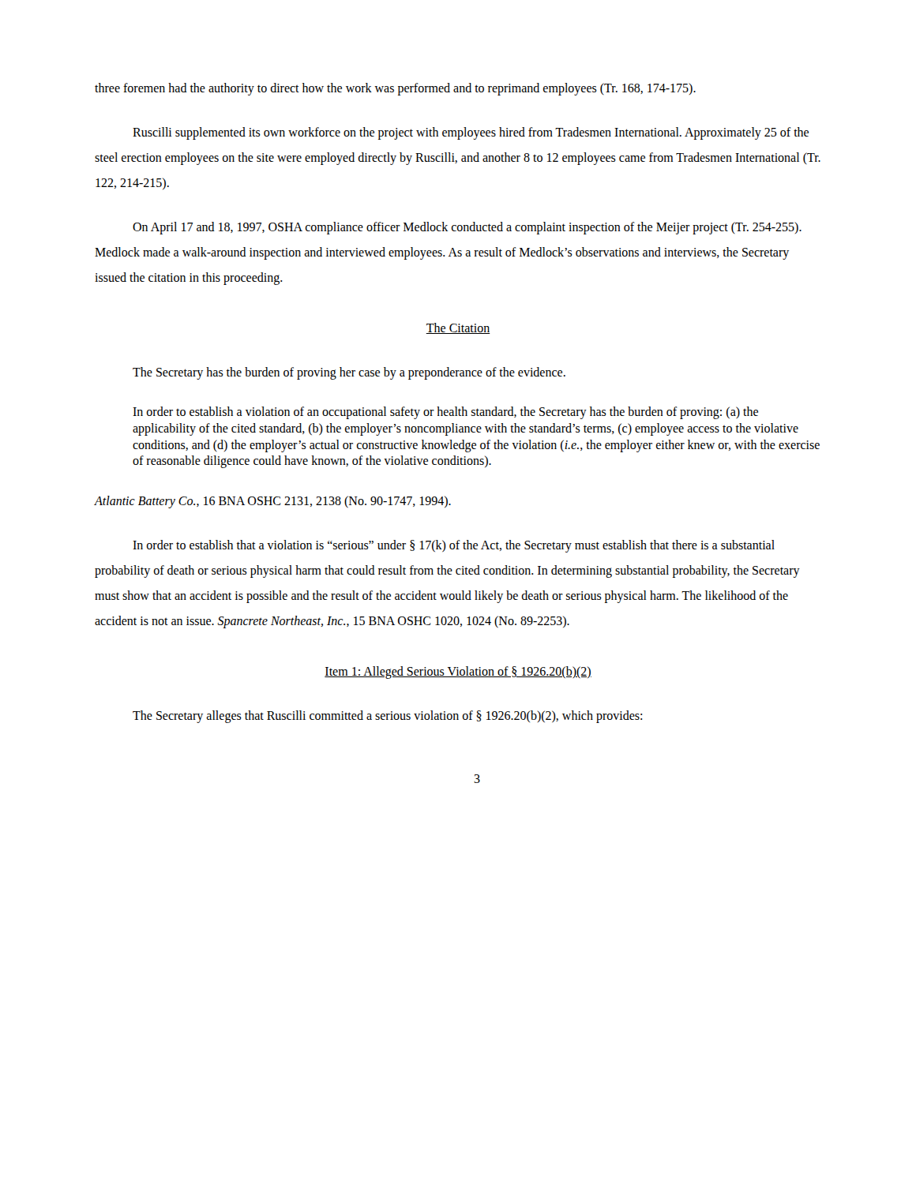three foremen had the authority to direct how the work was performed and to reprimand employees (Tr. 168, 174-175).
Ruscilli supplemented its own workforce on the project with employees hired from Tradesmen International. Approximately 25 of the steel erection employees on the site were employed directly by Ruscilli, and another 8 to 12 employees came from Tradesmen International (Tr. 122, 214-215).
On April 17 and 18, 1997, OSHA compliance officer Medlock conducted a complaint inspection of the Meijer project (Tr. 254-255). Medlock made a walk-around inspection and interviewed employees. As a result of Medlock’s observations and interviews, the Secretary issued the citation in this proceeding.
The Citation
The Secretary has the burden of proving her case by a preponderance of the evidence.
In order to establish a violation of an occupational safety or health standard, the Secretary has the burden of proving: (a) the applicability of the cited standard, (b) the employer’s noncompliance with the standard’s terms, (c) employee access to the violative conditions, and (d) the employer’s actual or constructive knowledge of the violation (i.e., the employer either knew or, with the exercise of reasonable diligence could have known, of the violative conditions).
Atlantic Battery Co., 16 BNA OSHC 2131, 2138 (No. 90-1747, 1994).
In order to establish that a violation is “serious” under § 17(k) of the Act, the Secretary must establish that there is a substantial probability of death or serious physical harm that could result from the cited condition. In determining substantial probability, the Secretary must show that an accident is possible and the result of the accident would likely be death or serious physical harm. The likelihood of the accident is not an issue. Spancrete Northeast, Inc., 15 BNA OSHC 1020, 1024 (No. 89-2253).
Item 1: Alleged Serious Violation of § 1926.20(b)(2)
The Secretary alleges that Ruscilli committed a serious violation of § 1926.20(b)(2), which provides:
3